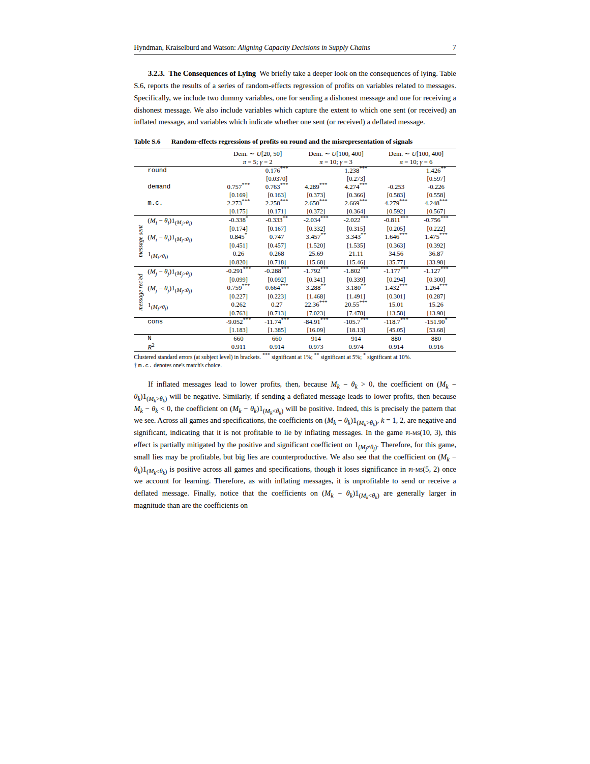Hyndman, Kraiselburd and Watson: Aligning Capacity Decisions in Supply Chains
7
3.2.3. The Consequences of Lying We briefly take a deeper look on the consequences of lying. Table S.6, reports the results of a series of random-effects regression of profits on variables related to messages. Specifically, we include two dummy variables, one for sending a dishonest message and one for receiving a dishonest message. We also include variables which capture the extent to which one sent (or received) an inflated message, and variables which indicate whether one sent (or received) a deflated message.
Table S.6 Random-effects regressions of profits on round and the misrepresentation of signals
| | | Dem. ∼ U [20, 50] | Dem. ∼ U [100, 400] | Dem. ∼ U [100, 400] |
| | | π = 5; γ = 2 | π = 10; γ = 3 | π = 10; γ = 6 |
| | round | | 0.176 *** | | 1.238 *** | | 1.426 ** |
| | | | [0.0370] | | [0.273] | | [0.597] |
| | demand | 0.757 *** | 0.763 *** | 4.289 *** | 4.274 *** | -0.253 | -0.226 |
| | | [0.169] | [0.163] | [0.373] | [0.366] | [0.583] | [0.558] |
| | m.c. | 2.273 *** | 2.258 *** | 2.650 *** | 2.669 *** | 4.279 *** | 4.248 *** |
| | | [0.175] | [0.171] | [0.372] | [0.364] | [0.592] | [0.567] |
| message sent | ( M i − θ i )1 ( M i > θ i ) | -0.338 * | -0.333 ** | -2.034 *** | -2.022 *** | -0.811 *** | -0.756 *** |
| | [0.174] | [0.167] | [0.332] | [0.315] | [0.205] | [0.222] |
| ( M i − θ i )1 ( M i < θ i ) | 0.845 * | 0.747 | 3.457 ** | 3.343 ** | 1.646 *** | 1.475 *** |
| | [0.451] | [0.457] | [1.520] | [1.535] | [0.363] | [0.392] |
| 1 ( M i ≠ θ i ) | 0.26 | 0.268 | 25.69 | 21.11 | 34.56 | 36.87 |
| | [0.820] | [0.718] | [15.68] | [15.46] | [35.77] | [33.98] |
| message rec'ed | ( M j − θ j )1 ( M j > θ j ) | -0.291 *** | -0.288 *** | -1.792 *** | -1.802 *** | -1.177 *** | -1.127 *** |
| | [0.099] | [0.092] | [0.341] | [0.339] | [0.294] | [0.300] |
| ( M j − θ j )1 ( M j < θ j ) | 0.759 *** | 0.664 *** | 3.288 ** | 3.180 ** | 1.432 *** | 1.264 *** |
| | [0.227] | [0.223] | [1.468] | [1.491] | [0.301] | [0.287] |
| 1 ( M j ≠ θ j ) | 0.262 | 0.27 | 22.36 *** | 20.55 *** | 15.01 | 15.26 |
| | [0.763] | [0.713] | [7.023] | [7.478] | [13.58] | [13.90] |
| | cons | -9.052 *** | -11.74 *** | -84.91 *** | -105.7 *** | -118.7 *** | -151.90 * |
| | | [1.183] | [1.385] | [16.09] | [18.13] | [45.05] | [53.68] |
| | N | 660 | 660 | 914 | 914 | 880 | 880 |
| | R 2 | 0.911 | 0.914 | 0.973 | 0.974 | 0.914 | 0.916 |
Clustered standard errors (at subject level) in brackets. *** significant at 1%; ** significant at 5%; * significant at 10%.
† m.c. denotes one's match's choice.
If inflated messages lead to lower profits, then, because Mk − θk > 0, the coefficient on (Mk − θk)1(Mk>θk) will be negative. Similarly, if sending a deflated message leads to lower profits, then because Mk − θk < 0, the coefficient on (Mk − θk)1(Mk<θk) will be positive. Indeed, this is precisely the pattern that we see. Across all games and specifications, the coefficients on (Mk − θk)1(Mk>θk), k = 1, 2, are negative and significant, indicating that it is not profitable to lie by inflating messages. In the game pi-ms(10, 3), this effect is partially mitigated by the positive and significant coefficient on 1(Mj≠θj). Therefore, for this game, small lies may be profitable, but big lies are counterproductive. We also see that the coefficient on (Mk − θk)1(Mk<θk) is positive across all games and specifications, though it loses significance in pi-ms(5, 2) once we account for learning. Therefore, as with inflating messages, it is unprofitable to send or receive a deflated message. Finally, notice that the coefficients on (Mk − θk)1(Mk<θk) are generally larger in magnitude than are the coefficients on